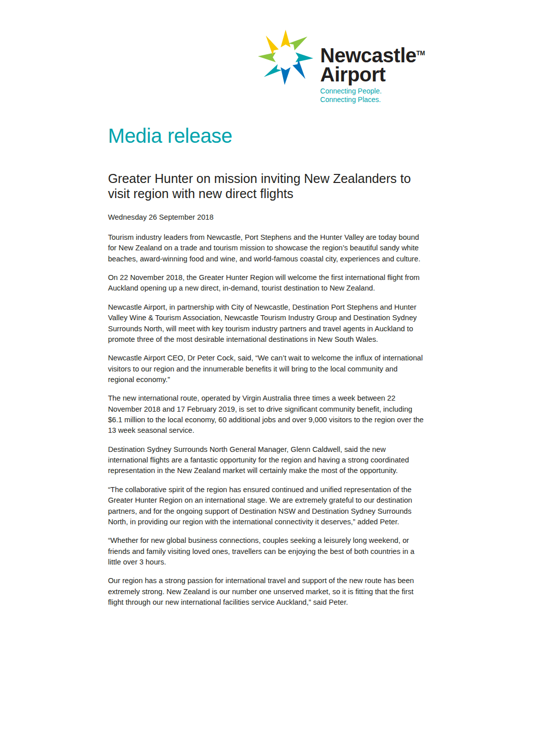NewcastleTM
Airport
Connecting People.
Connecting Places.
Media release
Greater Hunter on mission inviting New Zealanders to visit region with new direct flights
Wednesday 26 September 2018
Tourism industry leaders from Newcastle, Port Stephens and the Hunter Valley are today bound for New Zealand on a trade and tourism mission to showcase the region’s beautiful sandy white beaches, award-winning food and wine, and world-famous coastal city, experiences and culture.
On 22 November 2018, the Greater Hunter Region will welcome the first international flight from Auckland opening up a new direct, in-demand, tourist destination to New Zealand.
Newcastle Airport, in partnership with City of Newcastle, Destination Port Stephens and Hunter Valley Wine & Tourism Association, Newcastle Tourism Industry Group and Destination Sydney Surrounds North, will meet with key tourism industry partners and travel agents in Auckland to promote three of the most desirable international destinations in New South Wales.
Newcastle Airport CEO, Dr Peter Cock, said, “We can’t wait to welcome the influx of international visitors to our region and the innumerable benefits it will bring to the local community and regional economy.”
The new international route, operated by Virgin Australia three times a week between 22 November 2018 and 17 February 2019, is set to drive significant community benefit, including $6.1 million to the local economy, 60 additional jobs and over 9,000 visitors to the region over the 13 week seasonal service.
Destination Sydney Surrounds North General Manager, Glenn Caldwell, said the new international flights are a fantastic opportunity for the region and having a strong coordinated representation in the New Zealand market will certainly make the most of the opportunity.
“The collaborative spirit of the region has ensured continued and unified representation of the Greater Hunter Region on an international stage. We are extremely grateful to our destination partners, and for the ongoing support of Destination NSW and Destination Sydney Surrounds North, in providing our region with the international connectivity it deserves,” added Peter.
“Whether for new global business connections, couples seeking a leisurely long weekend, or friends and family visiting loved ones, travellers can be enjoying the best of both countries in a little over 3 hours.
Our region has a strong passion for international travel and support of the new route has been extremely strong. New Zealand is our number one unserved market, so it is fitting that the first flight through our new international facilities service Auckland,” said Peter.